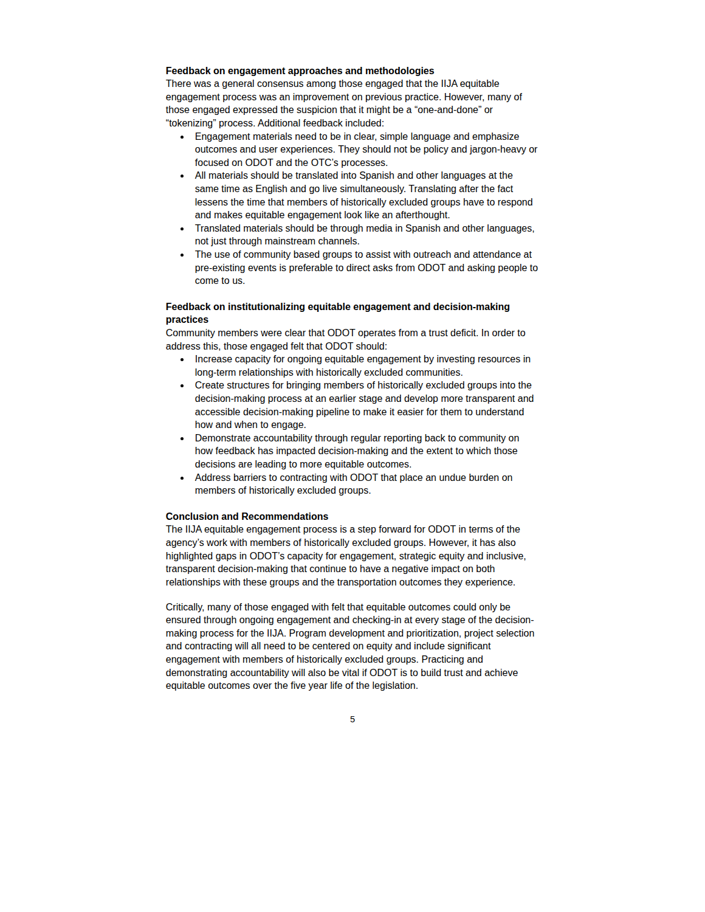Feedback on engagement approaches and methodologies
There was a general consensus among those engaged that the IIJA equitable engagement process was an improvement on previous practice. However, many of those engaged expressed the suspicion that it might be a “one-and-done” or “tokenizing” process. Additional feedback included:
Engagement materials need to be in clear, simple language and emphasize outcomes and user experiences. They should not be policy and jargon-heavy or focused on ODOT and the OTC’s processes.
All materials should be translated into Spanish and other languages at the same time as English and go live simultaneously. Translating after the fact lessens the time that members of historically excluded groups have to respond and makes equitable engagement look like an afterthought.
Translated materials should be through media in Spanish and other languages, not just through mainstream channels.
The use of community based groups to assist with outreach and attendance at pre-existing events is preferable to direct asks from ODOT and asking people to come to us.
Feedback on institutionalizing equitable engagement and decision-making practices
Community members were clear that ODOT operates from a trust deficit. In order to address this, those engaged felt that ODOT should:
Increase capacity for ongoing equitable engagement by investing resources in long-term relationships with historically excluded communities.
Create structures for bringing members of historically excluded groups into the decision-making process at an earlier stage and develop more transparent and accessible decision-making pipeline to make it easier for them to understand how and when to engage.
Demonstrate accountability through regular reporting back to community on how feedback has impacted decision-making and the extent to which those decisions are leading to more equitable outcomes.
Address barriers to contracting with ODOT that place an undue burden on members of historically excluded groups.
Conclusion and Recommendations
The IIJA equitable engagement process is a step forward for ODOT in terms of the agency’s work with members of historically excluded groups. However, it has also highlighted gaps in ODOT’s capacity for engagement, strategic equity and inclusive, transparent decision-making that continue to have a negative impact on both relationships with these groups and the transportation outcomes they experience.
Critically, many of those engaged with felt that equitable outcomes could only be ensured through ongoing engagement and checking-in at every stage of the decision-making process for the IIJA. Program development and prioritization, project selection and contracting will all need to be centered on equity and include significant engagement with members of historically excluded groups. Practicing and demonstrating accountability will also be vital if ODOT is to build trust and achieve equitable outcomes over the five year life of the legislation.
5